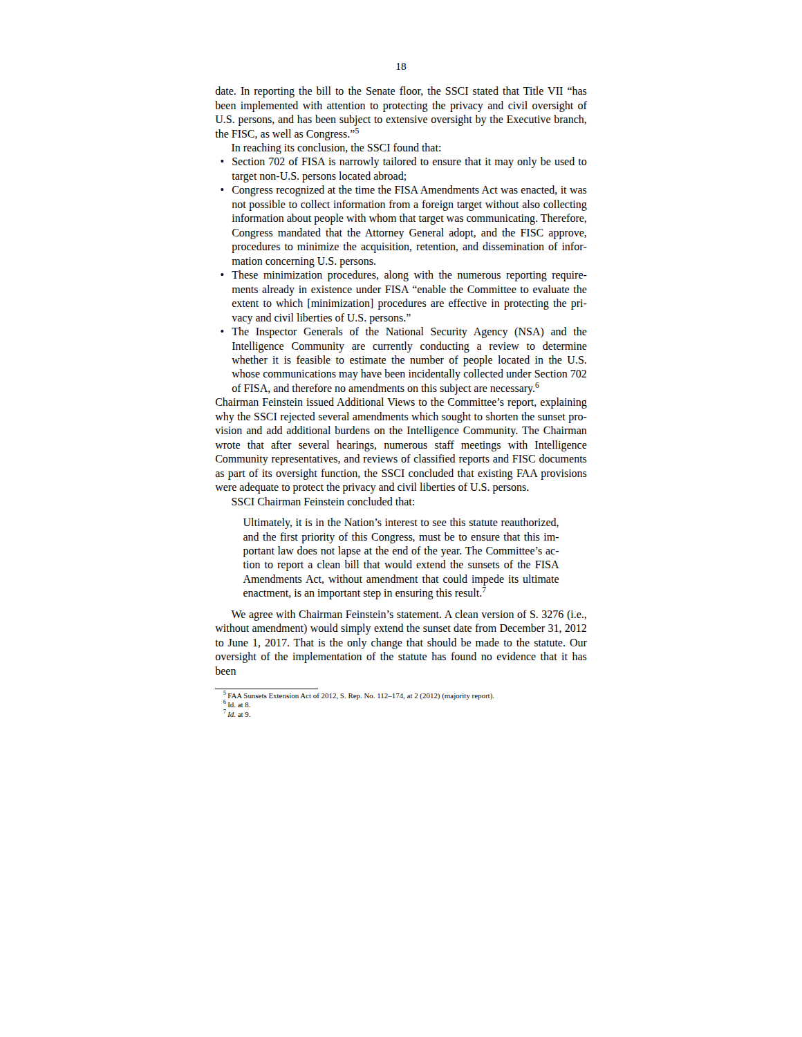18
date. In reporting the bill to the Senate floor, the SSCI stated that Title VII “has been implemented with attention to protecting the privacy and civil oversight of U.S. persons, and has been subject to extensive oversight by the Executive branch, the FISC, as well as Congress.”5
In reaching its conclusion, the SSCI found that:
Section 702 of FISA is narrowly tailored to ensure that it may only be used to target non-U.S. persons located abroad;
Congress recognized at the time the FISA Amendments Act was enacted, it was not possible to collect information from a foreign target without also collecting information about people with whom that target was communicating. Therefore, Congress mandated that the Attorney General adopt, and the FISC approve, procedures to minimize the acquisition, retention, and dissemination of information concerning U.S. persons.
These minimization procedures, along with the numerous reporting requirements already in existence under FISA “enable the Committee to evaluate the extent to which [minimization] procedures are effective in protecting the privacy and civil liberties of U.S. persons.”
The Inspector Generals of the National Security Agency (NSA) and the Intelligence Community are currently conducting a review to determine whether it is feasible to estimate the number of people located in the U.S. whose communications may have been incidentally collected under Section 702 of FISA, and therefore no amendments on this subject are necessary.6
Chairman Feinstein issued Additional Views to the Committee’s report, explaining why the SSCI rejected several amendments which sought to shorten the sunset provision and add additional burdens on the Intelligence Community. The Chairman wrote that after several hearings, numerous staff meetings with Intelligence Community representatives, and reviews of classified reports and FISC documents as part of its oversight function, the SSCI concluded that existing FAA provisions were adequate to protect the privacy and civil liberties of U.S. persons.
SSCI Chairman Feinstein concluded that:
Ultimately, it is in the Nation’s interest to see this statute reauthorized, and the first priority of this Congress, must be to ensure that this important law does not lapse at the end of the year. The Committee’s action to report a clean bill that would extend the sunsets of the FISA Amendments Act, without amendment that could impede its ultimate enactment, is an important step in ensuring this result.7
We agree with Chairman Feinstein’s statement. A clean version of S. 3276 (i.e., without amendment) would simply extend the sunset date from December 31, 2012 to June 1, 2017. That is the only change that should be made to the statute. Our oversight of the implementation of the statute has found no evidence that it has been
5 FAA Sunsets Extension Act of 2012, S. Rep. No. 112–174, at 2 (2012) (majority report).
6 Id. at 8.
7 Id. at 9.